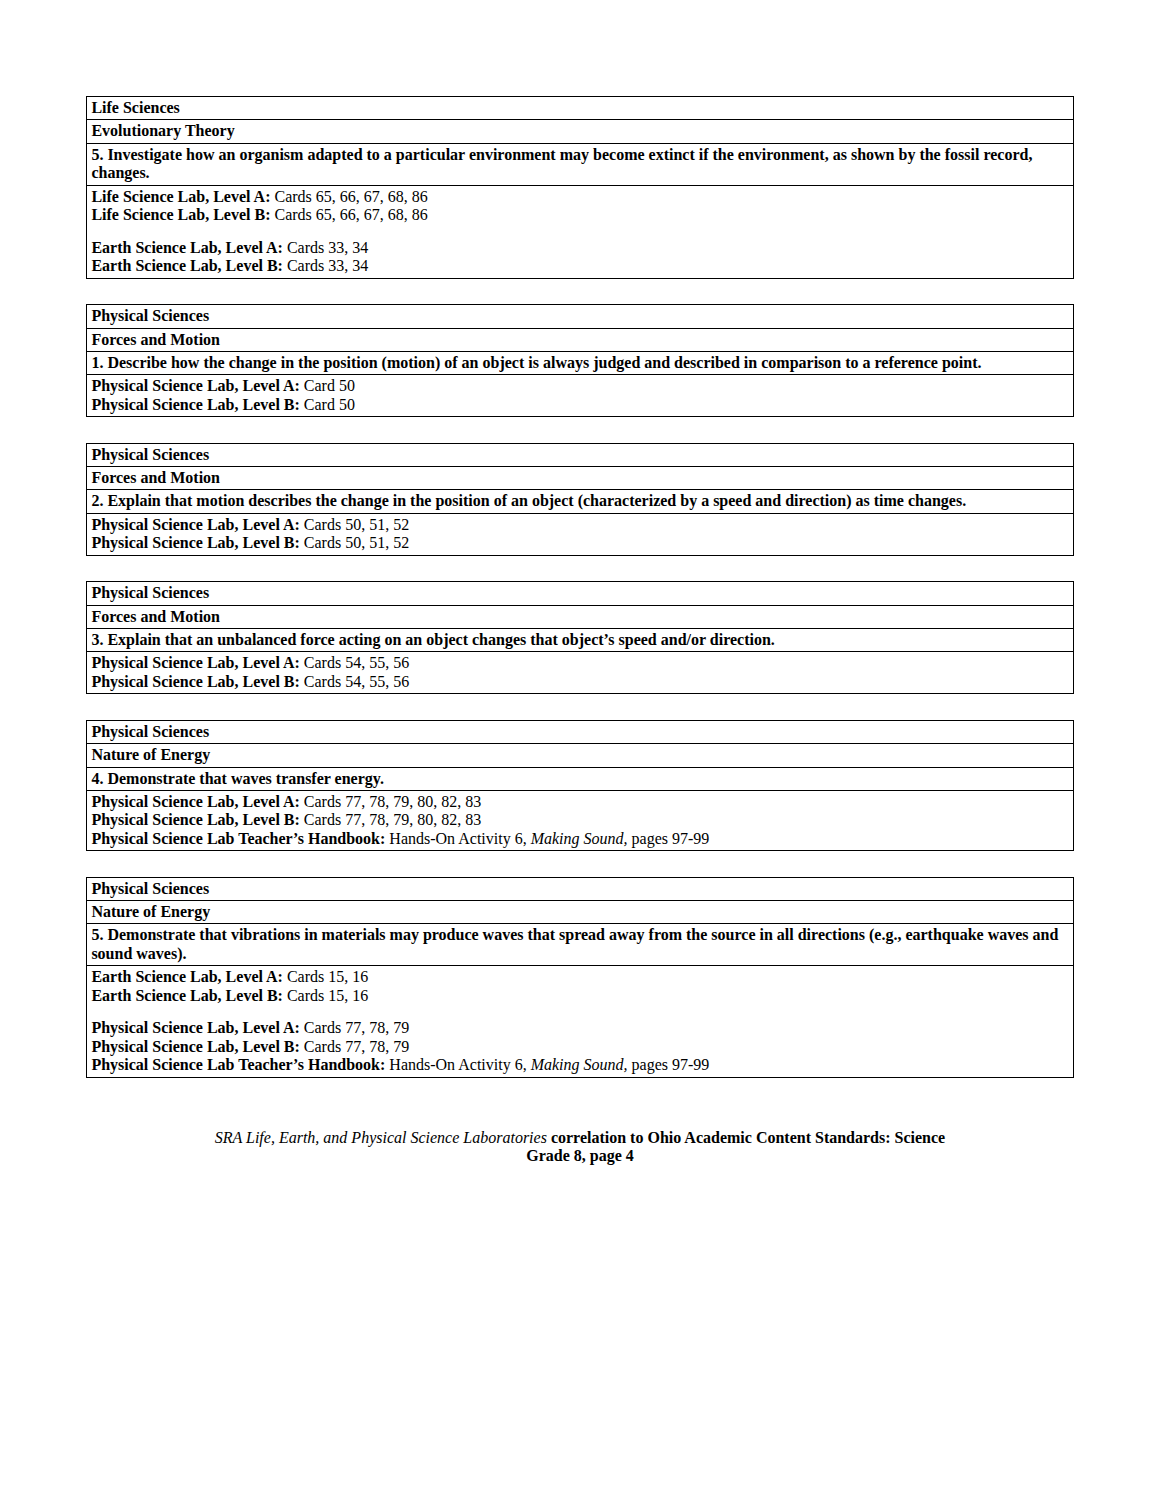| Life Sciences |
| Evolutionary Theory |
| 5. Investigate how an organism adapted to a particular environment may become extinct if the environment, as shown by the fossil record, changes. |
| Life Science Lab, Level A: Cards 65, 66, 67, 68, 86 Life Science Lab, Level B: Cards 65, 66, 67, 68, 86 Earth Science Lab, Level A: Cards 33, 34 Earth Science Lab, Level B: Cards 33, 34 |
| Physical Sciences |
| Forces and Motion |
| 1. Describe how the change in the position (motion) of an object is always judged and described in comparison to a reference point. |
| Physical Science Lab, Level A: Card 50 Physical Science Lab, Level B: Card 50 |
| Physical Sciences |
| Forces and Motion |
| 2. Explain that motion describes the change in the position of an object (characterized by a speed and direction) as time changes. |
| Physical Science Lab, Level A: Cards 50, 51, 52 Physical Science Lab, Level B: Cards 50, 51, 52 |
| Physical Sciences |
| Forces and Motion |
| 3. Explain that an unbalanced force acting on an object changes that object’s speed and/or direction. |
| Physical Science Lab, Level A: Cards 54, 55, 56 Physical Science Lab, Level B: Cards 54, 55, 56 |
| Physical Sciences |
| Nature of Energy |
| 4. Demonstrate that waves transfer energy. |
| Physical Science Lab, Level A: Cards 77, 78, 79, 80, 82, 83 Physical Science Lab, Level B: Cards 77, 78, 79, 80, 82, 83 Physical Science Lab Teacher’s Handbook: Hands-On Activity 6, Making Sound, pages 97-99 |
| Physical Sciences |
| Nature of Energy |
| 5. Demonstrate that vibrations in materials may produce waves that spread away from the source in all directions (e.g., earthquake waves and sound waves). |
| Earth Science Lab, Level A: Cards 15, 16 Earth Science Lab, Level B: Cards 15, 16 Physical Science Lab, Level A: Cards 77, 78, 79 Physical Science Lab, Level B: Cards 77, 78, 79 Physical Science Lab Teacher’s Handbook: Hands-On Activity 6, Making Sound, pages 97-99 |
SRA Life, Earth, and Physical Science Laboratories correlation to Ohio Academic Content Standards: Science
Grade 8, page 4